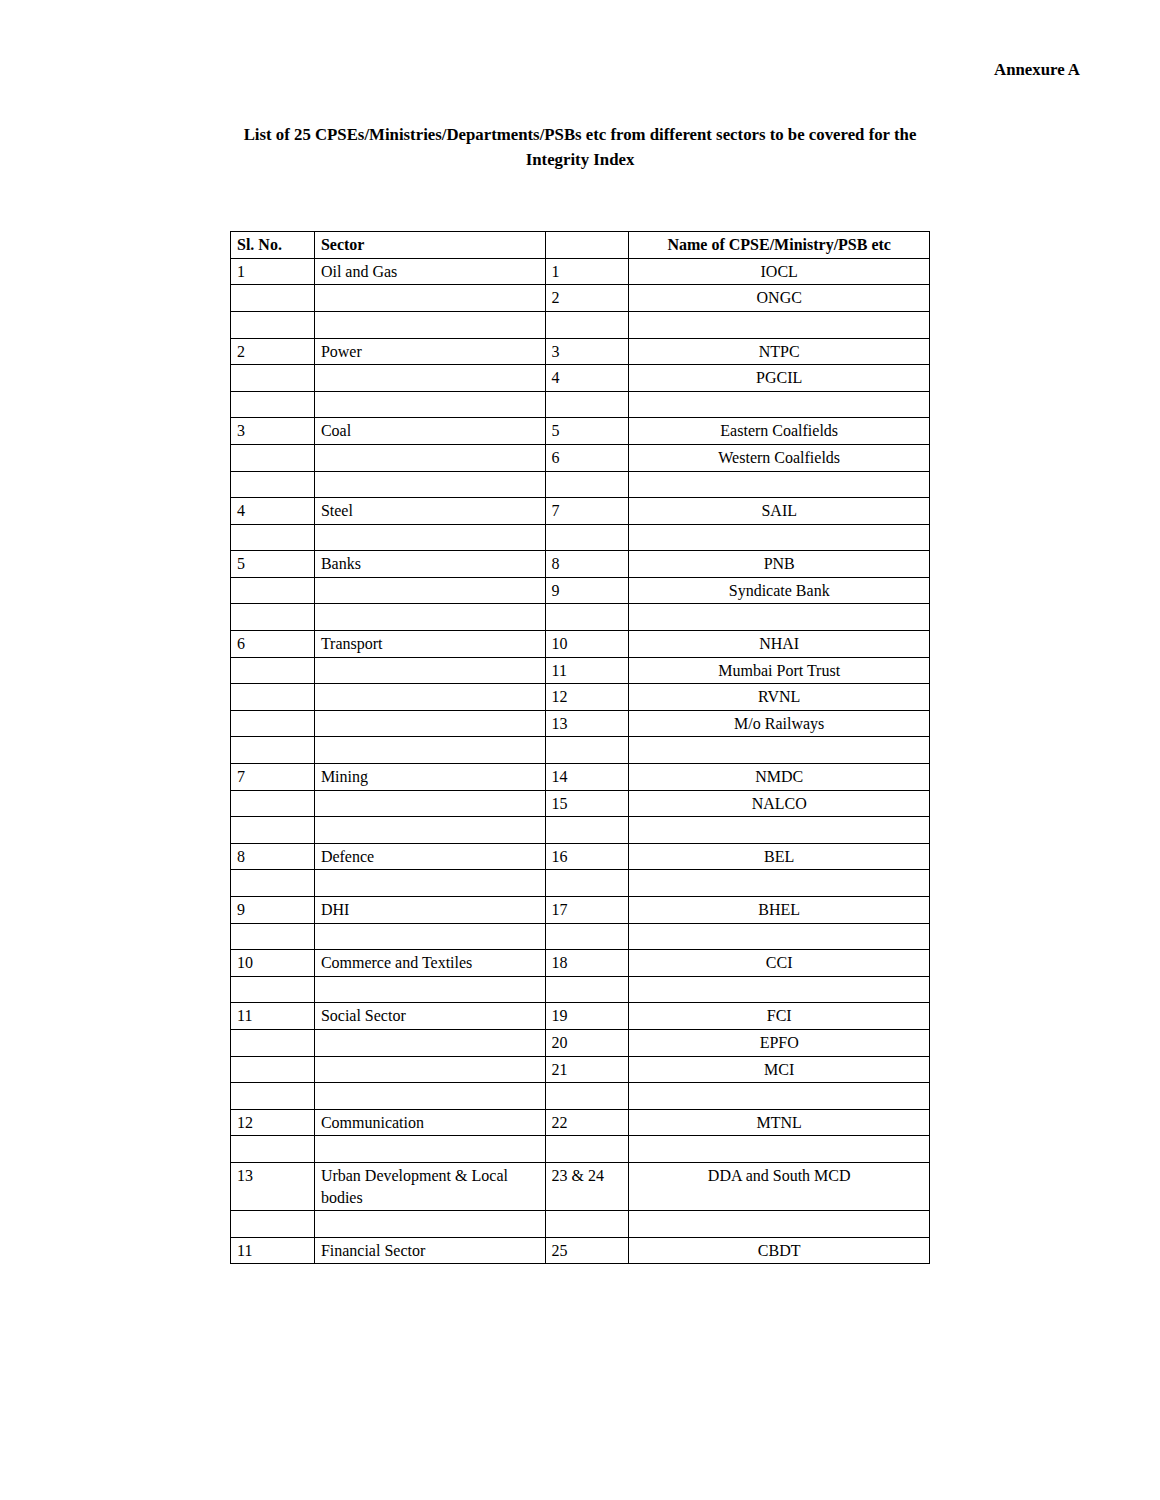Annexure A
List of 25 CPSEs/Ministries/Departments/PSBs etc from different sectors to be covered for the Integrity Index
| Sl. No. | Sector | | Name of CPSE/Ministry/PSB etc |
| --- | --- | --- | --- |
| 1 | Oil and Gas | 1 | IOCL |
| | | 2 | ONGC |
| 2 | Power | 3 | NTPC |
| | | 4 | PGCIL |
| 3 | Coal | 5 | Eastern Coalfields |
| | | 6 | Western Coalfields |
| 4 | Steel | 7 | SAIL |
| 5 | Banks | 8 | PNB |
| | | 9 | Syndicate Bank |
| 6 | Transport | 10 | NHAI |
| | | 11 | Mumbai Port Trust |
| | | 12 | RVNL |
| | | 13 | M/o Railways |
| 7 | Mining | 14 | NMDC |
| | | 15 | NALCO |
| 8 | Defence | 16 | BEL |
| 9 | DHI | 17 | BHEL |
| 10 | Commerce and Textiles | 18 | CCI |
| 11 | Social Sector | 19 | FCI |
| | | 20 | EPFO |
| | | 21 | MCI |
| 12 | Communication | 22 | MTNL |
| 13 | Urban Development & Local bodies | 23 & 24 | DDA and South MCD |
| 11 | Financial Sector | 25 | CBDT |